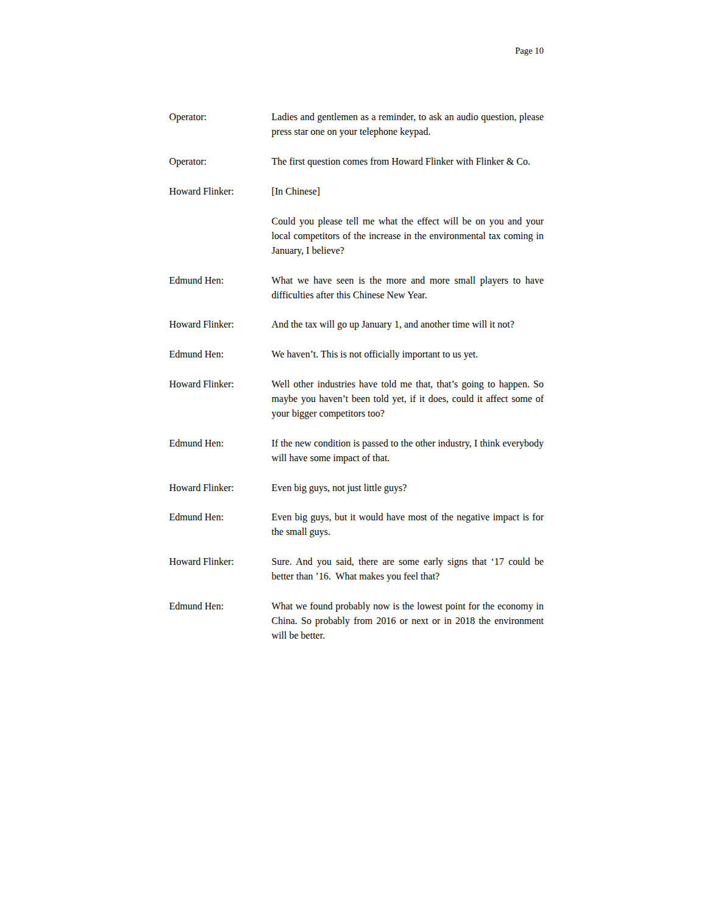Page 10
Operator:
Ladies and gentlemen as a reminder, to ask an audio question, please press star one on your telephone keypad.
Operator:
The first question comes from Howard Flinker with Flinker & Co.
Howard Flinker:
[In Chinese]
Could you please tell me what the effect will be on you and your local competitors of the increase in the environmental tax coming in January, I believe?
Edmund Hen:
What we have seen is the more and more small players to have difficulties after this Chinese New Year.
Howard Flinker:
And the tax will go up January 1, and another time will it not?
Edmund Hen:
We haven’t. This is not officially important to us yet.
Howard Flinker:
Well other industries have told me that, that’s going to happen. So maybe you haven’t been told yet, if it does, could it affect some of your bigger competitors too?
Edmund Hen:
If the new condition is passed to the other industry, I think everybody will have some impact of that.
Howard Flinker:
Even big guys, not just little guys?
Edmund Hen:
Even big guys, but it would have most of the negative impact is for the small guys.
Howard Flinker:
Sure. And you said, there are some early signs that ‘17 could be better than ’16. What makes you feel that?
Edmund Hen:
What we found probably now is the lowest point for the economy in China. So probably from 2016 or next or in 2018 the environment will be better.